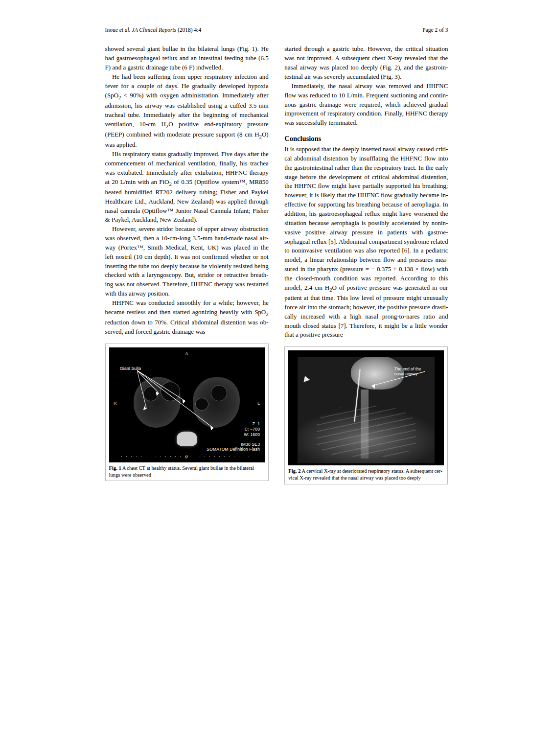Inoue et al. JA Clinical Reports (2018) 4:4
Page 2 of 3
showed several giant bullae in the bilateral lungs (Fig. 1). He had gastroesophageal reflux and an intestinal feeding tube (6.5 F) and a gastric drainage tube (6 F) indwelled.
He had been suffering from upper respiratory infection and fever for a couple of days. He gradually developed hypoxia (SpO2 < 90%) with oxygen administration. Immediately after admission, his airway was established using a cuffed 3.5-mm tracheal tube. Immediately after the beginning of mechanical ventilation, 10-cm H2O positive end-expiratory pressure (PEEP) combined with moderate pressure support (8 cm H2O) was applied.
His respiratory status gradually improved. Five days after the commencement of mechanical ventilation, finally, his trachea was extubated. Immediately after extubation, HHFNC therapy at 20 L/min with an FiO2 of 0.35 (Optiflow system™, MR850 heated humidified RT202 delivery tubing; Fisher and Paykel Healthcare Ltd., Auckland, New Zealand) was applied through nasal cannula (Optiflow™ Junior Nasal Cannula Infant; Fisher & Paykel, Auckland, New Zealand).
However, severe stridor because of upper airway obstruction was observed, then a 10-cm-long 3.5-mm hand-made nasal airway (Portex™, Smith Medical, Kent, UK) was placed in the left nostril (10 cm depth). It was not confirmed whether or not inserting the tube too deeply because he violently resisted being checked with a laryngoscopy. But, stridor or retractive breathing was not observed. Therefore, HHFNC therapy was restarted with this airway position.
HHFNC was conducted smoothly for a while; however, he became restless and then started agonizing heavily with SpO2 reduction down to 70%. Critical abdominal distention was observed, and forced gastric drainage was
Giant bulla
A
R
L
P
Z: 1
C: −700
W: 1600
IM30 SE3
SOMATOM Definition Flash
Fig. 1 A chest CT at healthy status. Several giant bullae in the bilateral lungs were observed
started through a gastric tube. However, the critical situation was not improved. A subsequent chest X-ray revealed that the nasal airway was placed too deeply (Fig. 2), and the gastrointestinal air was severely accumulated (Fig. 3).
Immediately, the nasal airway was removed and HHFNC flow was reduced to 10 L/min. Frequent suctioning and continuous gastric drainage were required, which achieved gradual improvement of respiratory condition. Finally, HHFNC therapy was successfully terminated.
Conclusions
It is supposed that the deeply inserted nasal airway caused critical abdominal distention by insufflating the HHFNC flow into the gastrointestinal rather than the respiratory tract. In the early stage before the development of critical abdominal distention, the HHFNC flow might have partially supported his breathing; however, it is likely that the HHFNC flow gradually became ineffective for supporting his breathing because of aerophagia. In addition, his gastroesophageal reflux might have worsened the situation because aerophagia is possibly accelerated by noninvasive positive airway pressure in patients with gastroesophageal reflux [5]. Abdominal compartment syndrome related to noninvasive ventilation was also reported [6]. In a pediatric model, a linear relationship between flow and pressures measured in the pharynx (pressure = − 0.375 + 0.138 × flow) with the closed-mouth condition was reported. According to this model, 2.4 cm H2O of positive pressure was generated in our patient at that time. This low level of pressure might unusually force air into the stomach; however, the positive pressure drastically increased with a high nasal prong-to-nares ratio and mouth closed status [7]. Therefore, it might be a little wonder that a positive pressure
The end of the
nasal airway
Fig. 2 A cervical X-ray at deteriorated respiratory status. A subsequent cervical X-ray revealed that the nasal airway was placed too deeply